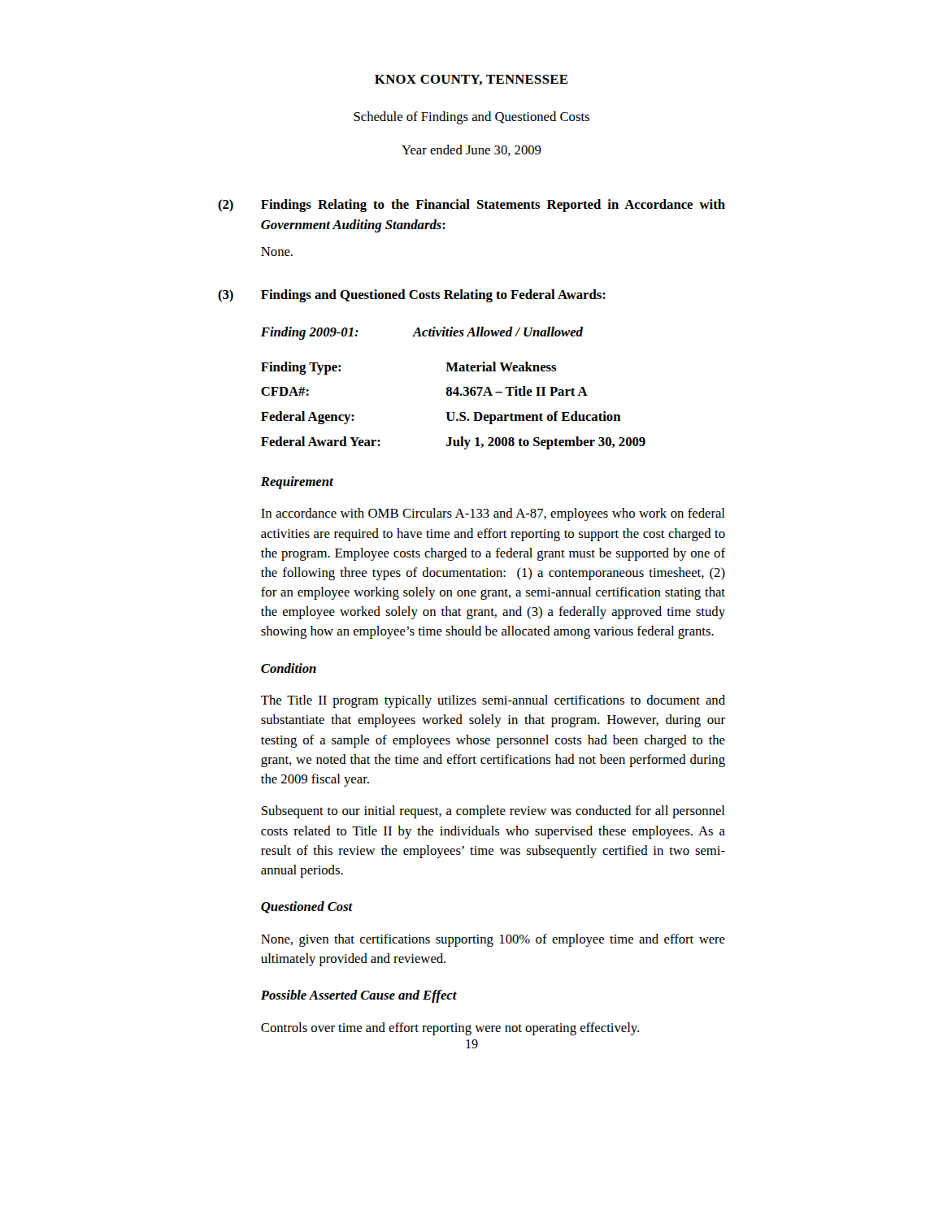KNOX COUNTY, TENNESSEE
Schedule of Findings and Questioned Costs
Year ended June 30, 2009
(2)
Findings Relating to the Financial Statements Reported in Accordance with Government Auditing Standards:
None.
(3)
Findings and Questioned Costs Relating to Federal Awards:
Finding 2009-01: Activities Allowed / Unallowed
| Finding Type: | Material Weakness |
| CFDA#: | 84.367A – Title II Part A |
| Federal Agency: | U.S. Department of Education |
| Federal Award Year: | July 1, 2008 to September 30, 2009 |
Requirement
In accordance with OMB Circulars A-133 and A-87, employees who work on federal activities are required to have time and effort reporting to support the cost charged to the program. Employee costs charged to a federal grant must be supported by one of the following three types of documentation: (1) a contemporaneous timesheet, (2) for an employee working solely on one grant, a semi-annual certification stating that the employee worked solely on that grant, and (3) a federally approved time study showing how an employee’s time should be allocated among various federal grants.
Condition
The Title II program typically utilizes semi-annual certifications to document and substantiate that employees worked solely in that program. However, during our testing of a sample of employees whose personnel costs had been charged to the grant, we noted that the time and effort certifications had not been performed during the 2009 fiscal year.
Subsequent to our initial request, a complete review was conducted for all personnel costs related to Title II by the individuals who supervised these employees. As a result of this review the employees’ time was subsequently certified in two semi-annual periods.
Questioned Cost
None, given that certifications supporting 100% of employee time and effort were ultimately provided and reviewed.
Possible Asserted Cause and Effect
Controls over time and effort reporting were not operating effectively.
19